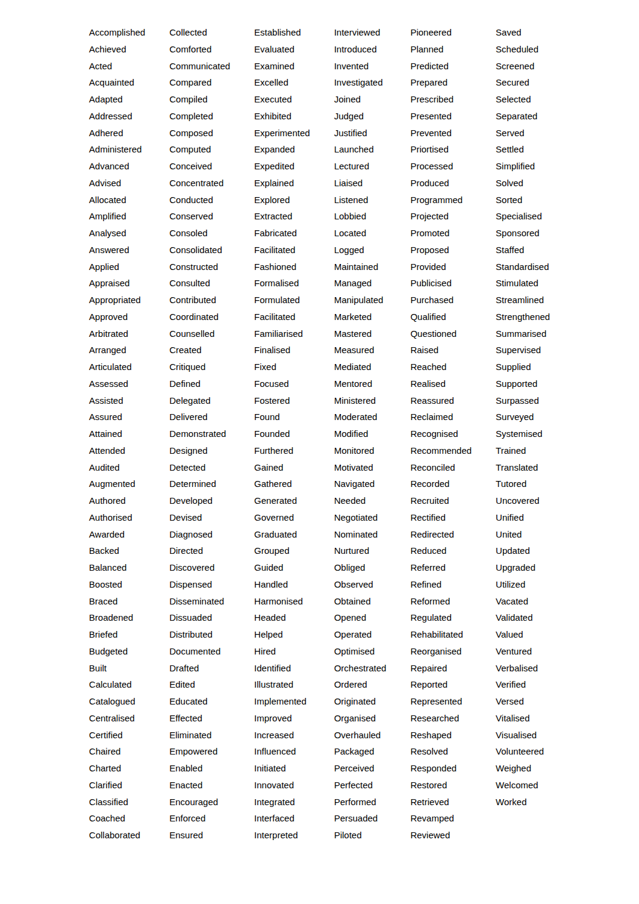Action Verbs
Accomplished
Achieved
Acted
Acquainted
Adapted
Addressed
Adhered
Administered
Advanced
Advised
Allocated
Amplified
Analysed
Answered
Applied
Appraised
Appropriated
Approved
Arbitrated
Arranged
Articulated
Assessed
Assisted
Assured
Attained
Attended
Audited
Augmented
Authored
Authorised
Awarded
Backed
Balanced
Boosted
Braced
Broadened
Briefed
Budgeted
Built
Calculated
Catalogued
Centralised
Certified
Chaired
Charted
Clarified
Classified
Coached
Collaborated
Collected
Comforted
Communicated
Compared
Compiled
Completed
Composed
Computed
Conceived
Concentrated
Conducted
Conserved
Consoled
Consolidated
Constructed
Consulted
Contributed
Coordinated
Counselled
Created
Critiqued
Defined
Delegated
Delivered
Demonstrated
Designed
Detected
Determined
Developed
Devised
Diagnosed
Directed
Discovered
Dispensed
Disseminated
Dissuaded
Distributed
Documented
Drafted
Edited
Educated
Effected
Eliminated
Empowered
Enabled
Enacted
Encouraged
Enforced
Ensured
Established
Evaluated
Examined
Excelled
Executed
Exhibited
Experimented
Expanded
Expedited
Explained
Explored
Extracted
Fabricated
Facilitated
Fashioned
Formalised
Formulated
Facilitated
Familiarised
Finalised
Fixed
Focused
Fostered
Found
Founded
Furthered
Gained
Gathered
Generated
Governed
Graduated
Grouped
Guided
Handled
Harmonised
Headed
Helped
Hired
Identified
Illustrated
Implemented
Improved
Increased
Influenced
Initiated
Innovated
Integrated
Interfaced
Interpreted
Interviewed
Introduced
Invented
Investigated
Joined
Judged
Justified
Launched
Lectured
Liaised
Listened
Lobbied
Located
Logged
Maintained
Managed
Manipulated
Marketed
Mastered
Measured
Mediated
Mentored
Ministered
Moderated
Modified
Monitored
Motivated
Navigated
Needed
Negotiated
Nominated
Nurtured
Obliged
Observed
Obtained
Opened
Operated
Optimised
Orchestrated
Ordered
Originated
Organised
Overhauled
Packaged
Perceived
Perfected
Performed
Persuaded
Piloted
Pioneered
Planned
Predicted
Prepared
Prescribed
Presented
Prevented
Priortised
Processed
Produced
Programmed
Projected
Promoted
Proposed
Provided
Publicised
Purchased
Qualified
Questioned
Raised
Reached
Realised
Reassured
Reclaimed
Recognised
Recommended
Reconciled
Recorded
Recruited
Rectified
Redirected
Reduced
Referred
Refined
Reformed
Regulated
Rehabilitated
Reorganised
Repaired
Reported
Represented
Researched
Reshaped
Resolved
Responded
Restored
Retrieved
Revamped
Reviewed
Saved
Scheduled
Screened
Secured
Selected
Separated
Served
Settled
Simplified
Solved
Sorted
Specialised
Sponsored
Staffed
Standardised
Stimulated
Streamlined
Strengthened
Summarised
Supervised
Supplied
Supported
Surpassed
Surveyed
Systemised
Trained
Translated
Tutored
Uncovered
Unified
United
Updated
Upgraded
Utilized
Vacated
Validated
Valued
Ventured
Verbalised
Verified
Versed
Vitalised
Visualised
Volunteered
Weighed
Welcomed
Worked